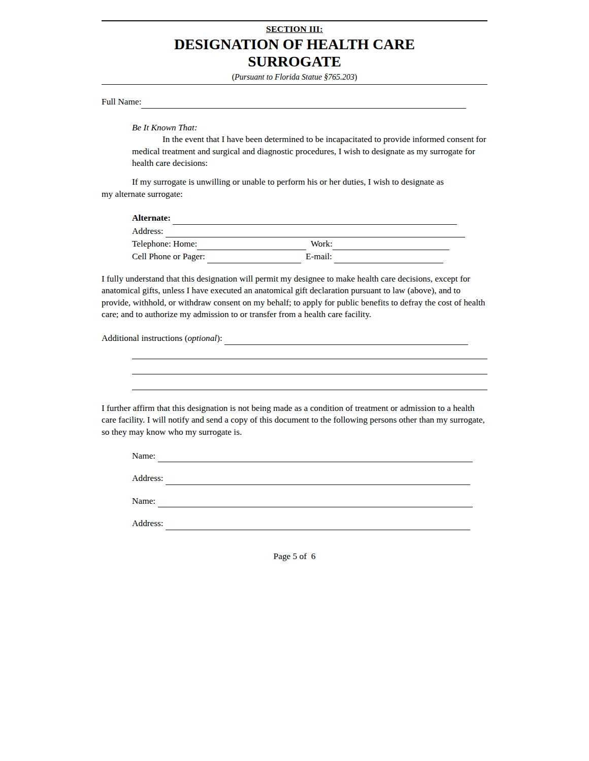SECTION III:
DESIGNATION OF HEALTH CARE
SURROGATE
(Pursuant to Florida Statue §765.203)
Full Name:
Be It Known That:
In the event that I have been determined to be incapacitated to provide informed consent for medical treatment and surgical and diagnostic procedures, I wish to designate as my surrogate for health care decisions:
If my surrogate is unwilling or unable to perform his or her duties, I wish to designate as
my alternate surrogate:
Alternate:
Address:
Telephone: Home: Work:
Cell Phone or Pager: E-mail:
I fully understand that this designation will permit my designee to make health care decisions, except for anatomical gifts, unless I have executed an anatomical gift declaration pursuant to law (above), and to provide, withhold, or withdraw consent on my behalf; to apply for public benefits to defray the cost of health care; and to authorize my admission to or transfer from a health care facility.
Additional instructions (optional):
I further affirm that this designation is not being made as a condition of treatment or admission to a health care facility. I will notify and send a copy of this document to the following persons other than my surrogate, so they may know who my surrogate is.
Name:
Address:
Name:
Address:
Page 5 of 6